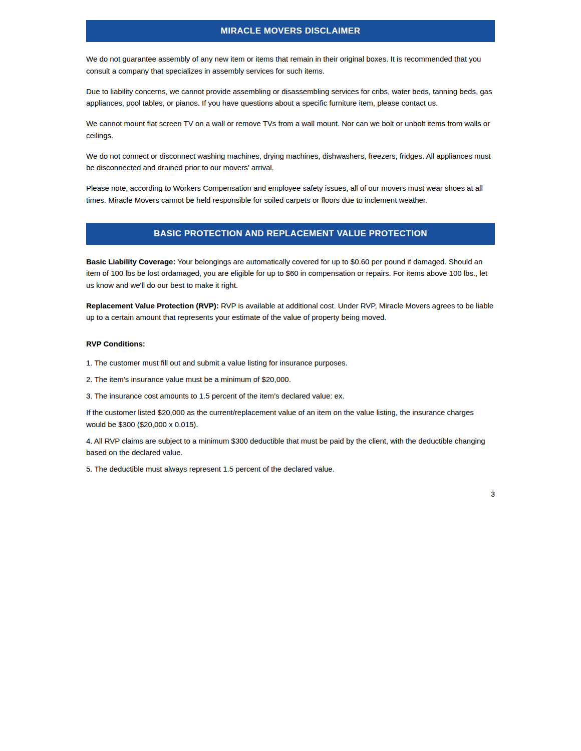MIRACLE MOVERS DISCLAIMER
We do not guarantee assembly of any new item or items that remain in their original boxes. It is recommended that you consult a company that specializes in assembly services for such items.
Due to liability concerns, we cannot provide assembling or disassembling services for cribs, water beds, tanning beds, gas appliances, pool tables, or pianos. If you have questions about a specific furniture item, please contact us.
We cannot mount flat screen TV on a wall or remove TVs from a wall mount. Nor can we bolt or unbolt items from walls or ceilings.
We do not connect or disconnect washing machines, drying machines, dishwashers, freezers, fridges. All appliances must be disconnected and drained prior to our movers' arrival.
Please note, according to Workers Compensation and employee safety issues, all of our movers must wear shoes at all times. Miracle Movers cannot be held responsible for soiled carpets or floors due to inclement weather.
BASIC PROTECTION AND REPLACEMENT VALUE PROTECTION
Basic Liability Coverage: Your belongings are automatically covered for up to $0.60 per pound if damaged. Should an item of 100 lbs be lost ordamaged, you are eligible for up to $60 in compensation or repairs. For items above 100 lbs., let us know and we'll do our best to make it right.
Replacement Value Protection (RVP): RVP is available at additional cost. Under RVP, Miracle Movers agrees to be liable up to a certain amount that represents your estimate of the value of property being moved.
RVP Conditions:
1. The customer must fill out and submit a value listing for insurance purposes.
2. The item’s insurance value must be a minimum of $20,000.
3. The insurance cost amounts to 1.5 percent of the item’s declared value: ex.
If the customer listed $20,000 as the current/replacement value of an item on the value listing, the insurance charges would be $300 ($20,000 x 0.015).
4. All RVP claims are subject to a minimum $300 deductible that must be paid by the client, with the deductible changing based on the declared value.
5. The deductible must always represent 1.5 percent of the declared value.
3